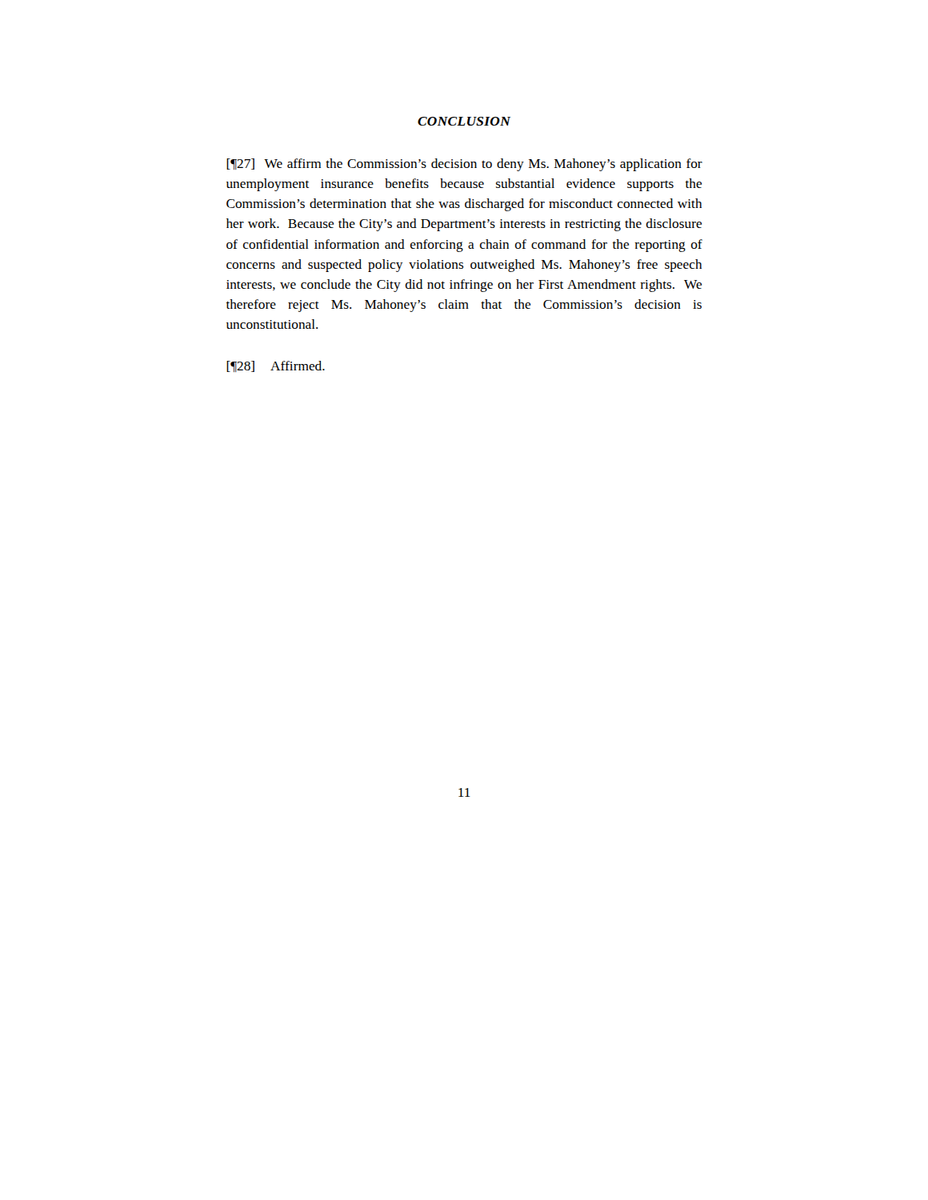CONCLUSION
[¶27] We affirm the Commission’s decision to deny Ms. Mahoney’s application for unemployment insurance benefits because substantial evidence supports the Commission’s determination that she was discharged for misconduct connected with her work. Because the City’s and Department’s interests in restricting the disclosure of confidential information and enforcing a chain of command for the reporting of concerns and suspected policy violations outweighed Ms. Mahoney’s free speech interests, we conclude the City did not infringe on her First Amendment rights. We therefore reject Ms. Mahoney’s claim that the Commission’s decision is unconstitutional.
[¶28] Affirmed.
11